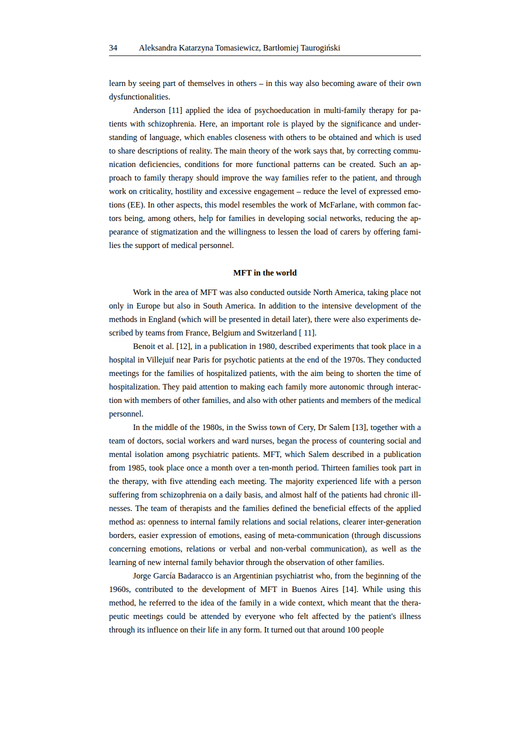34 Aleksandra Katarzyna Tomasiewicz, Bartłomiej Taurogiński
learn by seeing part of themselves in others – in this way also becoming aware of their own dysfunctionalities.
Anderson [11] applied the idea of psychoeducation in multi-family therapy for patients with schizophrenia. Here, an important role is played by the significance and understanding of language, which enables closeness with others to be obtained and which is used to share descriptions of reality. The main theory of the work says that, by correcting communication deficiencies, conditions for more functional patterns can be created. Such an approach to family therapy should improve the way families refer to the patient, and through work on criticality, hostility and excessive engagement – reduce the level of expressed emotions (EE). In other aspects, this model resembles the work of McFarlane, with common factors being, among others, help for families in developing social networks, reducing the appearance of stigmatization and the willingness to lessen the load of carers by offering families the support of medical personnel.
MFT in the world
Work in the area of MFT was also conducted outside North America, taking place not only in Europe but also in South America. In addition to the intensive development of the methods in England (which will be presented in detail later), there were also experiments described by teams from France, Belgium and Switzerland [ 11].
Benoit et al. [12], in a publication in 1980, described experiments that took place in a hospital in Villejuif near Paris for psychotic patients at the end of the 1970s. They conducted meetings for the families of hospitalized patients, with the aim being to shorten the time of hospitalization. They paid attention to making each family more autonomic through interaction with members of other families, and also with other patients and members of the medical personnel.
In the middle of the 1980s, in the Swiss town of Cery, Dr Salem [13], together with a team of doctors, social workers and ward nurses, began the process of countering social and mental isolation among psychiatric patients. MFT, which Salem described in a publication from 1985, took place once a month over a ten-month period. Thirteen families took part in the therapy, with five attending each meeting. The majority experienced life with a person suffering from schizophrenia on a daily basis, and almost half of the patients had chronic illnesses. The team of therapists and the families defined the beneficial effects of the applied method as: openness to internal family relations and social relations, clearer inter-generation borders, easier expression of emotions, easing of meta-communication (through discussions concerning emotions, relations or verbal and non-verbal communication), as well as the learning of new internal family behavior through the observation of other families.
Jorge García Badaracco is an Argentinian psychiatrist who, from the beginning of the 1960s, contributed to the development of MFT in Buenos Aires [14]. While using this method, he referred to the idea of the family in a wide context, which meant that the therapeutic meetings could be attended by everyone who felt affected by the patient's illness through its influence on their life in any form. It turned out that around 100 people